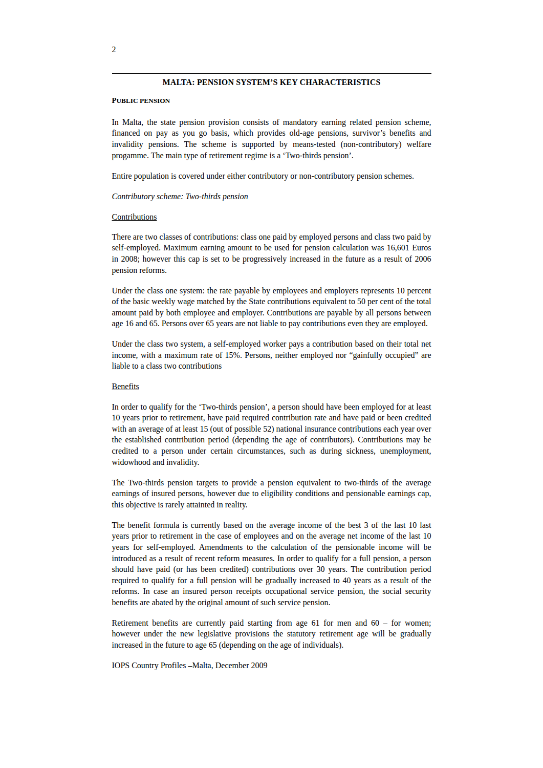2
MALTA: PENSION SYSTEM’S KEY CHARACTERISTICS
PUBLIC PENSION
In Malta, the state pension provision consists of mandatory earning related pension scheme, financed on pay as you go basis, which provides old-age pensions, survivor’s benefits and invalidity pensions. The scheme is supported by means-tested (non-contributory) welfare progamme. The main type of retirement regime is a ‘Two-thirds pension’.
Entire population is covered under either contributory or non-contributory pension schemes.
Contributory scheme: Two-thirds pension
Contributions
There are two classes of contributions: class one paid by employed persons and class two paid by self-employed. Maximum earning amount to be used for pension calculation was 16,601 Euros in 2008; however this cap is set to be progressively increased in the future as a result of 2006 pension reforms.
Under the class one system: the rate payable by employees and employers represents 10 percent of the basic weekly wage matched by the State contributions equivalent to 50 per cent of the total amount paid by both employee and employer. Contributions are payable by all persons between age 16 and 65. Persons over 65 years are not liable to pay contributions even they are employed.
Under the class two system, a self-employed worker pays a contribution based on their total net income, with a maximum rate of 15%. Persons, neither employed nor “gainfully occupied” are liable to a class two contributions
Benefits
In order to qualify for the ‘Two-thirds pension’, a person should have been employed for at least 10 years prior to retirement, have paid required contribution rate and have paid or been credited with an average of at least 15 (out of possible 52) national insurance contributions each year over the established contribution period (depending the age of contributors). Contributions may be credited to a person under certain circumstances, such as during sickness, unemployment, widowhood and invalidity.
The Two-thirds pension targets to provide a pension equivalent to two-thirds of the average earnings of insured persons, however due to eligibility conditions and pensionable earnings cap, this objective is rarely attainted in reality.
The benefit formula is currently based on the average income of the best 3 of the last 10 last years prior to retirement in the case of employees and on the average net income of the last 10 years for self-employed. Amendments to the calculation of the pensionable income will be introduced as a result of recent reform measures. In order to qualify for a full pension, a person should have paid (or has been credited) contributions over 30 years. The contribution period required to qualify for a full pension will be gradually increased to 40 years as a result of the reforms. In case an insured person receipts occupational service pension, the social security benefits are abated by the original amount of such service pension.
Retirement benefits are currently paid starting from age 61 for men and 60 – for women; however under the new legislative provisions the statutory retirement age will be gradually increased in the future to age 65 (depending on the age of individuals).
IOPS Country Profiles –Malta, December 2009